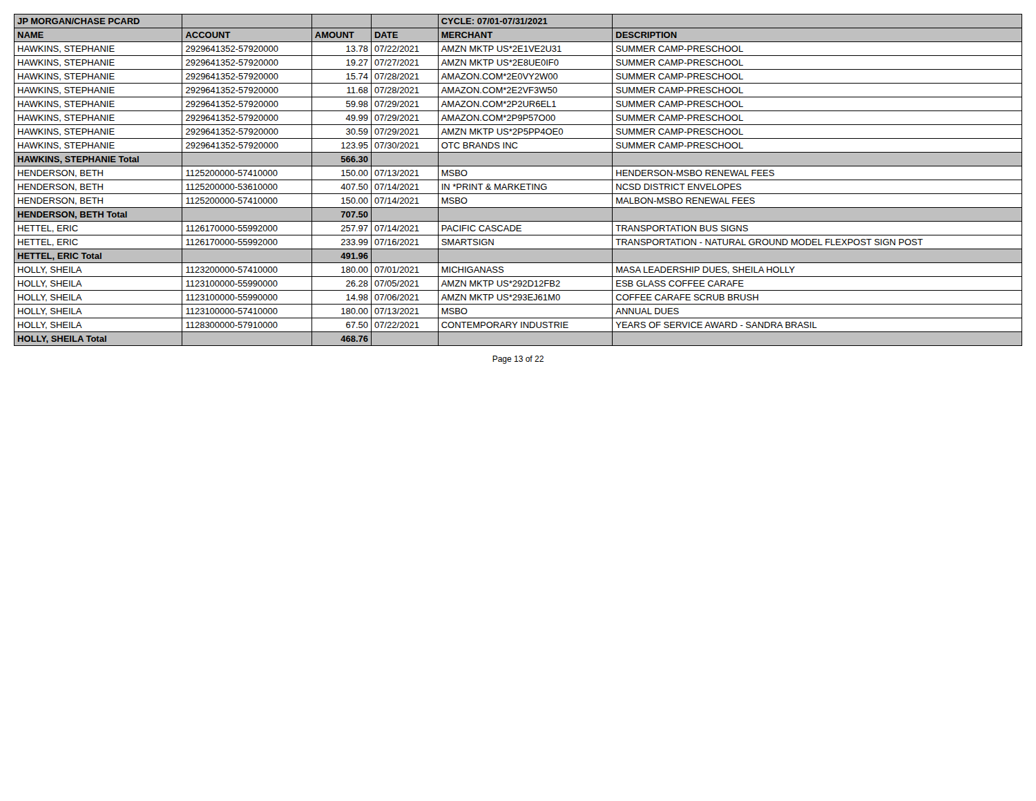| JP MORGAN/CHASE PCARD | | | | CYCLE: 07/01-07/31/2021 | |
| --- | --- | --- | --- | --- | --- |
| NAME | ACCOUNT | AMOUNT | DATE | MERCHANT | DESCRIPTION |
| HAWKINS, STEPHANIE | 2929641352-57920000 | 13.78 | 07/22/2021 | AMZN MKTP US*2E1VE2U31 | SUMMER CAMP-PRESCHOOL |
| HAWKINS, STEPHANIE | 2929641352-57920000 | 19.27 | 07/27/2021 | AMZN MKTP US*2E8UE0IF0 | SUMMER CAMP-PRESCHOOL |
| HAWKINS, STEPHANIE | 2929641352-57920000 | 15.74 | 07/28/2021 | AMAZON.COM*2E0VY2W00 | SUMMER CAMP-PRESCHOOL |
| HAWKINS, STEPHANIE | 2929641352-57920000 | 11.68 | 07/28/2021 | AMAZON.COM*2E2VF3W50 | SUMMER CAMP-PRESCHOOL |
| HAWKINS, STEPHANIE | 2929641352-57920000 | 59.98 | 07/29/2021 | AMAZON.COM*2P2UR6EL1 | SUMMER CAMP-PRESCHOOL |
| HAWKINS, STEPHANIE | 2929641352-57920000 | 49.99 | 07/29/2021 | AMAZON.COM*2P9P57O00 | SUMMER CAMP-PRESCHOOL |
| HAWKINS, STEPHANIE | 2929641352-57920000 | 30.59 | 07/29/2021 | AMZN MKTP US*2P5PP4OE0 | SUMMER CAMP-PRESCHOOL |
| HAWKINS, STEPHANIE | 2929641352-57920000 | 123.95 | 07/30/2021 | OTC BRANDS INC | SUMMER CAMP-PRESCHOOL |
| HAWKINS, STEPHANIE Total | | 566.30 | | | |
| HENDERSON, BETH | 1125200000-57410000 | 150.00 | 07/13/2021 | MSBO | HENDERSON-MSBO RENEWAL FEES |
| HENDERSON, BETH | 1125200000-53610000 | 407.50 | 07/14/2021 | IN *PRINT & MARKETING | NCSD DISTRICT ENVELOPES |
| HENDERSON, BETH | 1125200000-57410000 | 150.00 | 07/14/2021 | MSBO | MALBON-MSBO RENEWAL FEES |
| HENDERSON, BETH Total | | 707.50 | | | |
| HETTEL, ERIC | 1126170000-55992000 | 257.97 | 07/14/2021 | PACIFIC CASCADE | TRANSPORTATION BUS SIGNS |
| HETTEL, ERIC | 1126170000-55992000 | 233.99 | 07/16/2021 | SMARTSIGN | TRANSPORTATION - NATURAL GROUND MODEL FLEXPOST SIGN POST |
| HETTEL, ERIC Total | | 491.96 | | | |
| HOLLY, SHEILA | 1123200000-57410000 | 180.00 | 07/01/2021 | MICHIGANASS | MASA LEADERSHIP DUES, SHEILA HOLLY |
| HOLLY, SHEILA | 1123100000-55990000 | 26.28 | 07/05/2021 | AMZN MKTP US*292D12FB2 | ESB GLASS COFFEE CARAFE |
| HOLLY, SHEILA | 1123100000-55990000 | 14.98 | 07/06/2021 | AMZN MKTP US*293EJ61M0 | COFFEE CARAFE SCRUB BRUSH |
| HOLLY, SHEILA | 1123100000-57410000 | 180.00 | 07/13/2021 | MSBO | ANNUAL DUES |
| HOLLY, SHEILA | 1128300000-57910000 | 67.50 | 07/22/2021 | CONTEMPORARY INDUSTRIE | YEARS OF SERVICE AWARD - SANDRA BRASIL |
| HOLLY, SHEILA Total | | 468.76 | | | |
Page 13 of 22